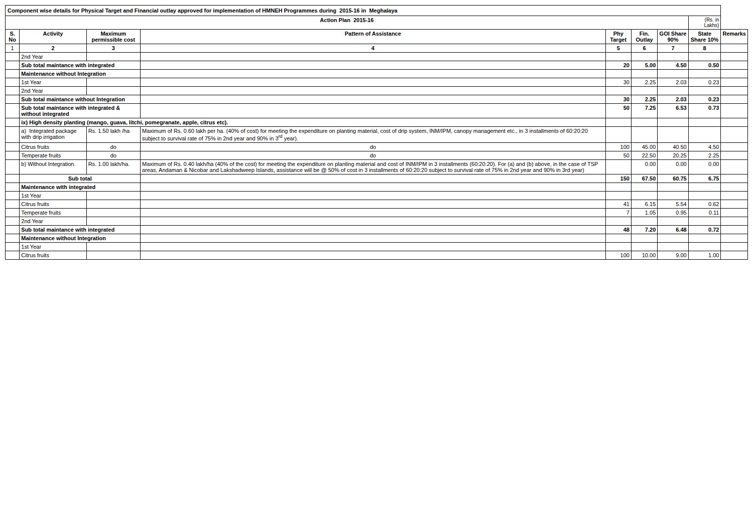| Component wise details for Physical Target and Financial outlay approved for implementation of HMNEH Programmes during 2015-16 in Meghalaya |
| Action Plan 2015-16 | (Rs. in Lakhs) |
| S. No | Activity | Maximum permissible cost | Pattern of Assistance | Phy Target | Fin. Outlay | GOI Share 90% | State Share 10% | Remarks |
| 1 | 2 | 3 | 4 | 5 | 6 | 7 | 8 | |
| | 2nd Year | | | | | | | |
| | Sub total maintance with integrated | | 20 | 5.00 | 4.50 | 0.50 | |
| | Maintenance without Integration | | | | | | |
| | 1st Year | | | 30 | 2.25 | 2.03 | 0.23 | |
| | 2nd Year | | | | | | | |
| | Sub total maintance without Integration | | 30 | 2.25 | 2.03 | 0.23 | |
| | Sub total maintance with integrated & without integrated | | 50 | 7.25 | 6.53 | 0.73 | |
| | ix) High density planting (mango, guava, litchi, pomegranate, apple, citrus etc). | | | | | |
| | a) Integrated package with drip irrigation | Rs. 1.50 lakh /ha | Maximum of Rs. 0.60 lakh per ha. (40% of cost) for meeting the expenditure on planting material, cost of drip system, INM/IPM, canopy management etc., in 3 installments of 60:20:20 subject to survival rate of 75% in 2nd year and 90% in 3 rd year). | | | | | |
| | Citrus fruits | do | do | 100 | 45.00 | 40.50 | 4.50 | |
| | Temperate fruits | do | do | 50 | 22.50 | 20.25 | 2.25 | |
| | b) Without Integration. | Rs. 1.00 lakh/ha. | Maximum of Rs. 0.40 lakh/ha (40% of the cost) for meeting the expenditure on planting material and cost of INM/IPM in 3 installments (60:20:20). For (a) and (b) above, in the case of TSP areas, Andaman & Nicobar and Lakshadweep Islands, assistance will be @ 50% of cost in 3 installments of 60:20:20 subject to survival rate of 75% in 2nd year and 90% in 3rd year) | | 0.00 | 0.00 | 0.00 | |
| | Sub total | | 150 | 67.50 | 60.75 | 6.75 | |
| | Maintenance with integrated | | | | | | |
| | 1st Year | | | | | | | |
| | Citrus fruits | | | 41 | 6.15 | 5.54 | 0.62 | |
| | Temperate fruits | | | 7 | 1.05 | 0.95 | 0.11 | |
| | 2nd Year | | | | | | | |
| | Sub total maintance with integrated | | 48 | 7.20 | 6.48 | 0.72 | |
| | Maintenance without Integration | | | | | | |
| | 1st Year | | | | | | | |
| | Citrus fruits | | | 100 | 10.00 | 9.00 | 1.00 | |